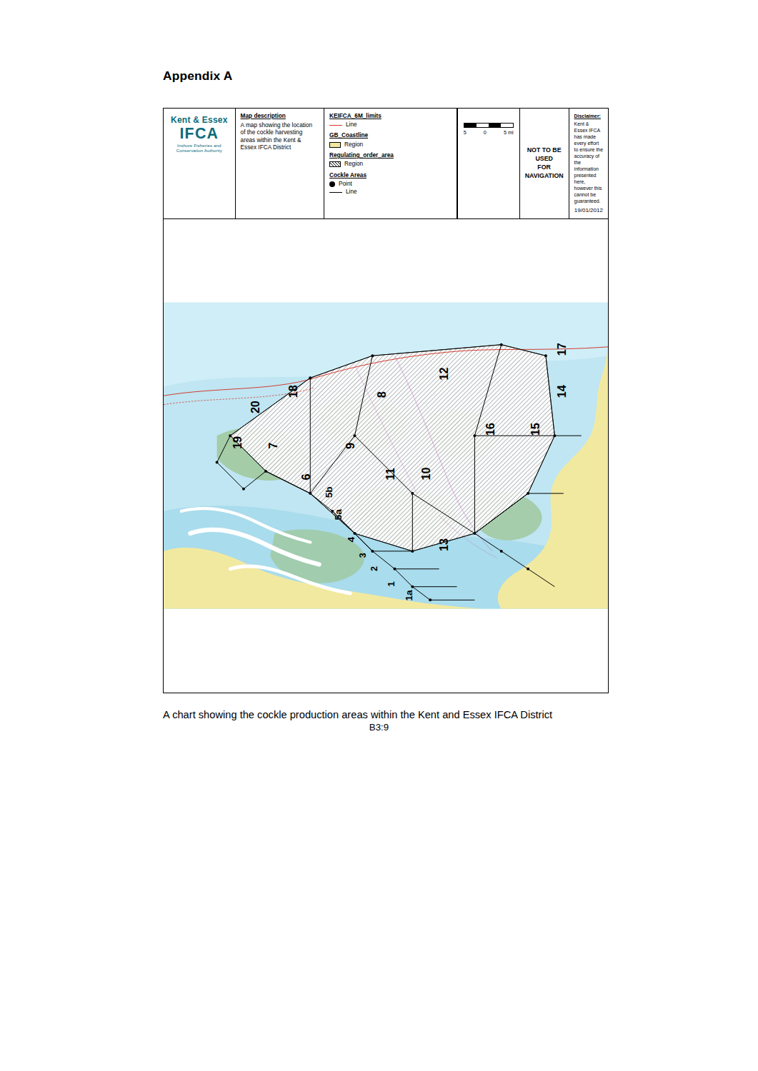Appendix A
Kent & Essex
IFCA
Inshore Fisheries and
Conservation Authority
Map description A map showing the location of the cockle harvesting areas within the Kent & Essex IFCA District
KEIFCA_6M_limits
Line
GB_Coastline
Region
Regulating_order_area
Region
Cockle Areas
Point
Line
505 ml
NOT TO BE USED
FOR NAVIGATION
Disclaimer: Kent & Essex IFCA has made every effort to ensure the accuracy of the information presented here, however this cannot be guaranteed. 19/01/2012
17 14 15 16 12 8 18 20 19 7 9 10 11 6 5b 5a 4 3 2 1 1a 13
A chart showing the cockle production areas within the Kent and Essex IFCA District
B3:9